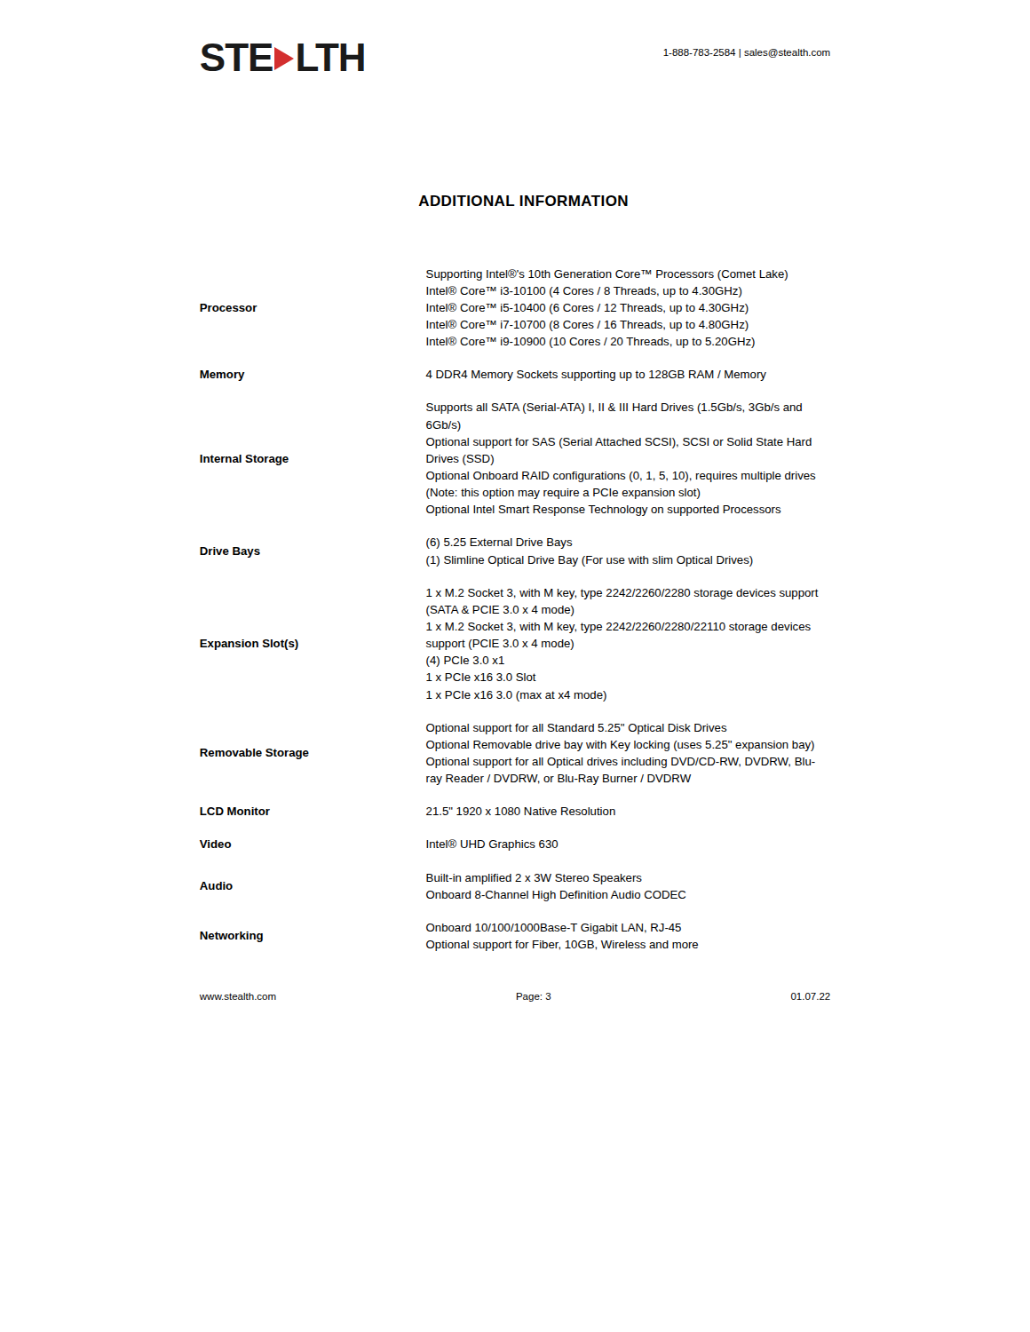STE LTH
1-888-783-2584 | sales@stealth.com
ADDITIONAL INFORMATION
| Processor | Supporting Intel®'s 10th Generation Core™ Processors (Comet Lake) Intel® Core™ i3-10100 (4 Cores / 8 Threads, up to 4.30GHz) Intel® Core™ i5-10400 (6 Cores / 12 Threads, up to 4.30GHz) Intel® Core™ i7-10700 (8 Cores / 16 Threads, up to 4.80GHz) Intel® Core™ i9-10900 (10 Cores / 20 Threads, up to 5.20GHz) |
| Memory | 4 DDR4 Memory Sockets supporting up to 128GB RAM / Memory |
| Internal Storage | Supports all SATA (Serial-ATA) I, II & III Hard Drives (1.5Gb/s, 3Gb/s and 6Gb/s) Optional support for SAS (Serial Attached SCSI), SCSI or Solid State Hard Drives (SSD) Optional Onboard RAID configurations (0, 1, 5, 10), requires multiple drives (Note: this option may require a PCIe expansion slot) Optional Intel Smart Response Technology on supported Processors |
| Drive Bays | (6) 5.25 External Drive Bays (1) Slimline Optical Drive Bay (For use with slim Optical Drives) |
| Expansion Slot(s) | 1 x M.2 Socket 3, with M key, type 2242/2260/2280 storage devices support (SATA & PCIE 3.0 x 4 mode) 1 x M.2 Socket 3, with M key, type 2242/2260/2280/22110 storage devices support (PCIE 3.0 x 4 mode) (4) PCIe 3.0 x1 1 x PCIe x16 3.0 Slot 1 x PCIe x16 3.0 (max at x4 mode) |
| Removable Storage | Optional support for all Standard 5.25" Optical Disk Drives Optional Removable drive bay with Key locking (uses 5.25" expansion bay) Optional support for all Optical drives including DVD/CD-RW, DVDRW, Blu-ray Reader / DVDRW, or Blu-Ray Burner / DVDRW |
| LCD Monitor | 21.5" 1920 x 1080 Native Resolution |
| Video | Intel® UHD Graphics 630 |
| Audio | Built-in amplified 2 x 3W Stereo Speakers Onboard 8-Channel High Definition Audio CODEC |
| Networking | Onboard 10/100/1000Base-T Gigabit LAN, RJ-45 Optional support for Fiber, 10GB, Wireless and more |
www.stealth.com
Page: 3
01.07.22